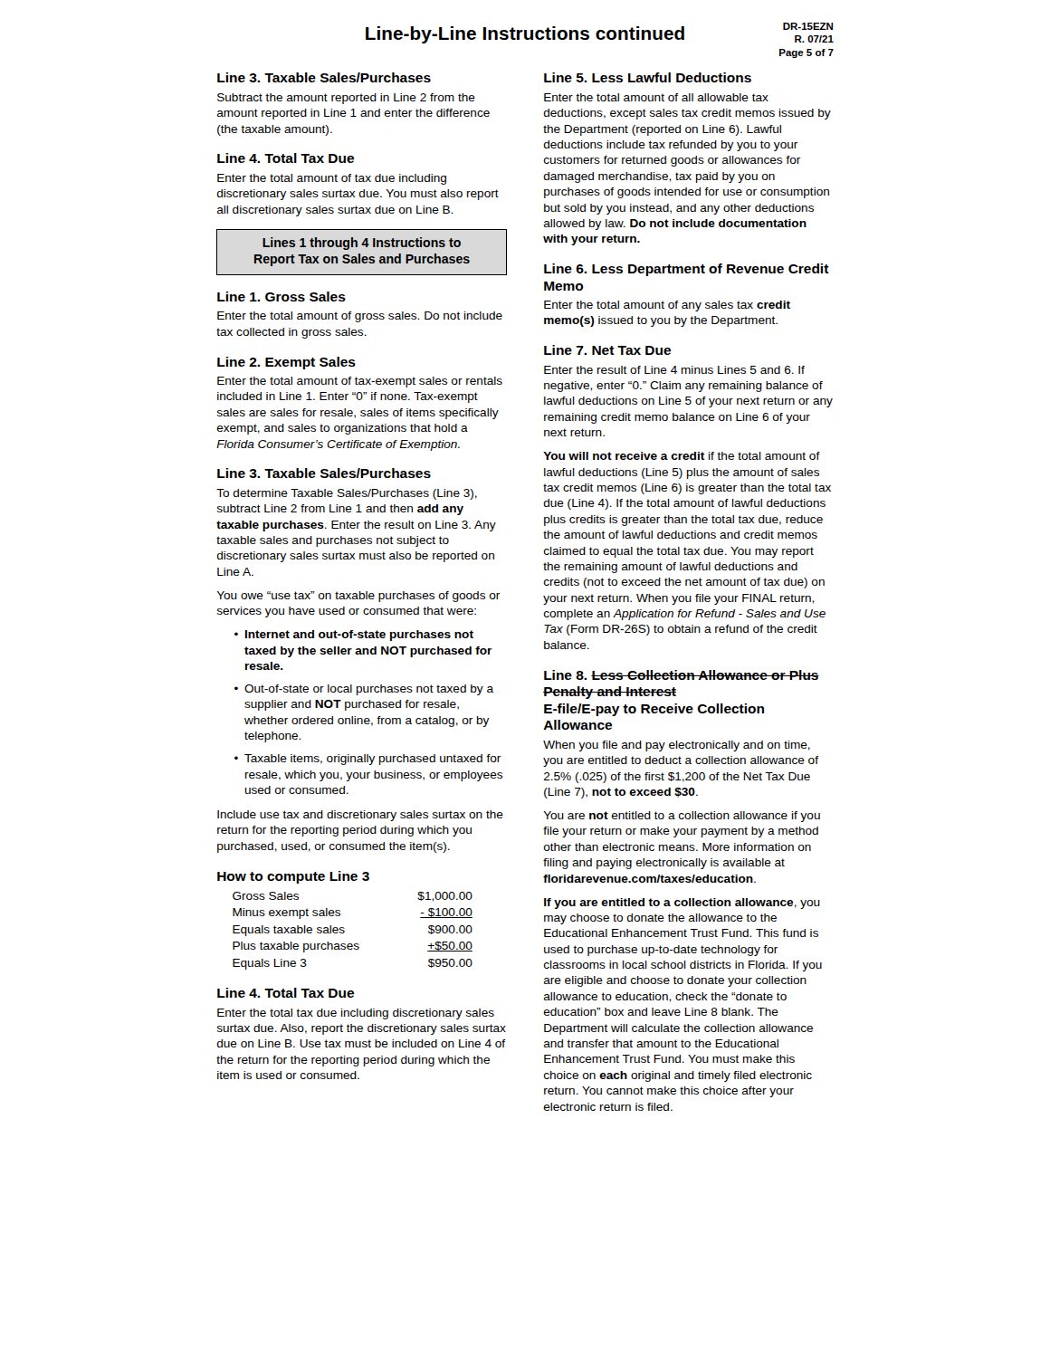DR-15EZN
R. 07/21
Page 5 of 7
Line-by-Line Instructions continued
Line 3. Taxable Sales/Purchases
Subtract the amount reported in Line 2 from the amount reported in Line 1 and enter the difference (the taxable amount).
Line 4. Total Tax Due
Enter the total amount of tax due including discretionary sales surtax due. You must also report all discretionary sales surtax due on Line B.
Lines 1 through 4 Instructions to
Report Tax on Sales and Purchases
Line 1. Gross Sales
Enter the total amount of gross sales. Do not include tax collected in gross sales.
Line 2. Exempt Sales
Enter the total amount of tax-exempt sales or rentals included in Line 1. Enter “0” if none. Tax-exempt sales are sales for resale, sales of items specifically exempt, and sales to organizations that hold a Florida Consumer’s Certificate of Exemption.
Line 3. Taxable Sales/Purchases
To determine Taxable Sales/Purchases (Line 3), subtract Line 2 from Line 1 and then add any taxable purchases. Enter the result on Line 3. Any taxable sales and purchases not subject to discretionary sales surtax must also be reported on Line A.
You owe “use tax” on taxable purchases of goods or services you have used or consumed that were:
Internet and out-of-state purchases not taxed by the seller and NOT purchased for resale.
Out-of-state or local purchases not taxed by a supplier and NOT purchased for resale, whether ordered online, from a catalog, or by telephone.
Taxable items, originally purchased untaxed for resale, which you, your business, or employees used or consumed.
Include use tax and discretionary sales surtax on the return for the reporting period during which you purchased, used, or consumed the item(s).
How to compute Line 3
| Gross Sales | $1,000.00 |
| Minus exempt sales | - $100.00 |
| Equals taxable sales | $900.00 |
| Plus taxable purchases | +$50.00 |
| Equals Line 3 | $950.00 |
Line 4. Total Tax Due
Enter the total tax due including discretionary sales surtax due. Also, report the discretionary sales surtax due on Line B. Use tax must be included on Line 4 of the return for the reporting period during which the item is used or consumed.
Line 5. Less Lawful Deductions
Enter the total amount of all allowable tax deductions, except sales tax credit memos issued by the Department (reported on Line 6). Lawful deductions include tax refunded by you to your customers for returned goods or allowances for damaged merchandise, tax paid by you on purchases of goods intended for use or consumption but sold by you instead, and any other deductions allowed by law. Do not include documentation with your return.
Line 6. Less Department of Revenue Credit Memo
Enter the total amount of any sales tax credit memo(s) issued to you by the Department.
Line 7. Net Tax Due
Enter the result of Line 4 minus Lines 5 and 6. If negative, enter “0.” Claim any remaining balance of lawful deductions on Line 5 of your next return or any remaining credit memo balance on Line 6 of your next return.
You will not receive a credit if the total amount of lawful deductions (Line 5) plus the amount of sales tax credit memos (Line 6) is greater than the total tax due (Line 4). If the total amount of lawful deductions plus credits is greater than the total tax due, reduce the amount of lawful deductions and credit memos claimed to equal the total tax due. You may report the remaining amount of lawful deductions and credits (not to exceed the net amount of tax due) on your next return. When you file your FINAL return, complete an Application for Refund - Sales and Use Tax (Form DR-26S) to obtain a refund of the credit balance.
Line 8. Less Collection Allowance or Plus Penalty and Interest
E-file/E-pay to Receive Collection Allowance
When you file and pay electronically and on time, you are entitled to deduct a collection allowance of 2.5% (.025) of the first $1,200 of the Net Tax Due (Line 7), not to exceed $30.
You are not entitled to a collection allowance if you file your return or make your payment by a method other than electronic means. More information on filing and paying electronically is available at floridarevenue.com/taxes/education.
If you are entitled to a collection allowance, you may choose to donate the allowance to the Educational Enhancement Trust Fund. This fund is used to purchase up-to-date technology for classrooms in local school districts in Florida. If you are eligible and choose to donate your collection allowance to education, check the “donate to education” box and leave Line 8 blank. The Department will calculate the collection allowance and transfer that amount to the Educational Enhancement Trust Fund. You must make this choice on each original and timely filed electronic return. You cannot make this choice after your electronic return is filed.